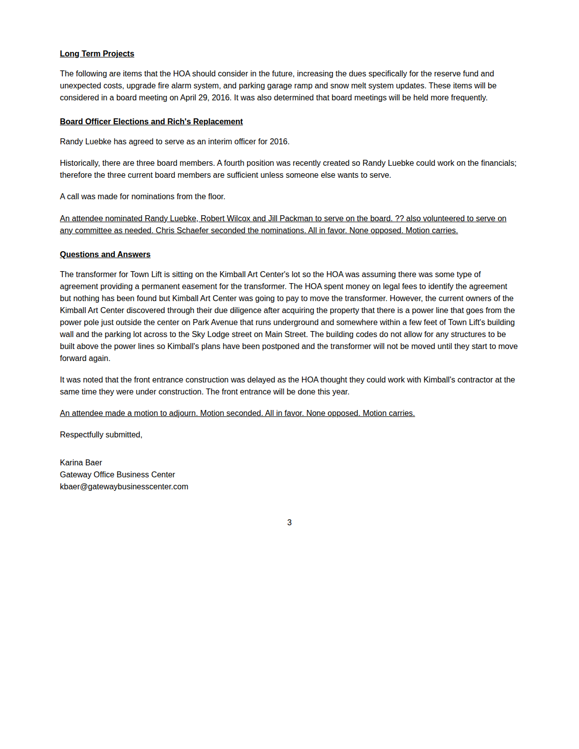Long Term Projects
The following are items that the HOA should consider in the future, increasing the dues specifically for the reserve fund and unexpected costs, upgrade fire alarm system, and parking garage ramp and snow melt system updates. These items will be considered in a board meeting on April 29, 2016. It was also determined that board meetings will be held more frequently.
Board Officer Elections and Rich's Replacement
Randy Luebke has agreed to serve as an interim officer for 2016.
Historically, there are three board members. A fourth position was recently created so Randy Luebke could work on the financials; therefore the three current board members are sufficient unless someone else wants to serve.
A call was made for nominations from the floor.
An attendee nominated Randy Luebke, Robert Wilcox and Jill Packman to serve on the board. ?? also volunteered to serve on any committee as needed. Chris Schaefer seconded the nominations. All in favor. None opposed. Motion carries.
Questions and Answers
The transformer for Town Lift is sitting on the Kimball Art Center's lot so the HOA was assuming there was some type of agreement providing a permanent easement for the transformer. The HOA spent money on legal fees to identify the agreement but nothing has been found but Kimball Art Center was going to pay to move the transformer. However, the current owners of the Kimball Art Center discovered through their due diligence after acquiring the property that there is a power line that goes from the power pole just outside the center on Park Avenue that runs underground and somewhere within a few feet of Town Lift's building wall and the parking lot across to the Sky Lodge street on Main Street. The building codes do not allow for any structures to be built above the power lines so Kimball's plans have been postponed and the transformer will not be moved until they start to move forward again.
It was noted that the front entrance construction was delayed as the HOA thought they could work with Kimball's contractor at the same time they were under construction. The front entrance will be done this year.
An attendee made a motion to adjourn. Motion seconded. All in favor. None opposed. Motion carries.
Respectfully submitted,
Karina Baer
Gateway Office Business Center
kbaer@gatewaybusinesscenter.com
3